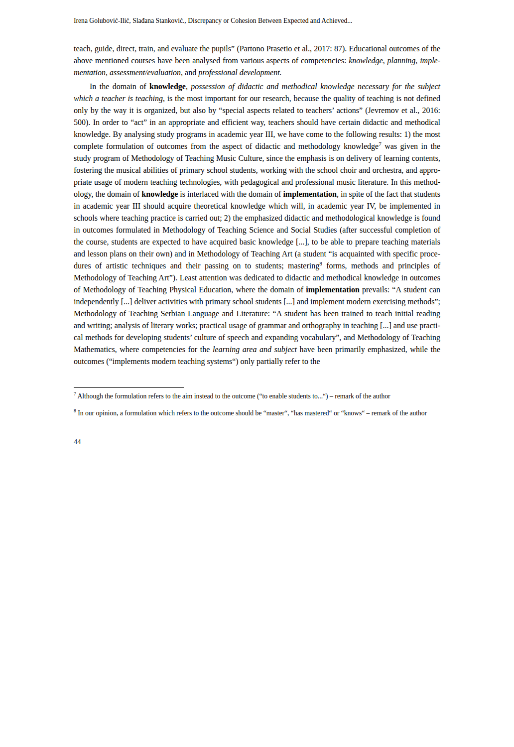Irena Golubović-Ilić, Slađana Stanković., Discrepancy or Cohesion Between Expected and Achieved...
teach, guide, direct, train, and evaluate the pupils” (Partono Prasetio et al., 2017: 87). Educational outcomes of the above mentioned courses have been analysed from various aspects of competencies: knowledge, planning, implementation, assessment/evaluation, and professional development.
In the domain of knowledge, possession of didactic and methodical knowledge necessary for the subject which a teacher is teaching, is the most important for our research, because the quality of teaching is not defined only by the way it is organized, but also by “special aspects related to teachers’ actions” (Jevremov et al., 2016: 500). In order to “act” in an appropriate and efficient way, teachers should have certain didactic and methodical knowledge. By analysing study programs in academic year III, we have come to the following results: 1) the most complete formulation of outcomes from the aspect of didactic and methodology knowledge7 was given in the study program of Methodology of Teaching Music Culture, since the emphasis is on delivery of learning contents, fostering the musical abilities of primary school students, working with the school choir and orchestra, and appropriate usage of modern teaching technologies, with pedagogical and professional music literature. In this methodology, the domain of knowledge is interlaced with the domain of implementation, in spite of the fact that students in academic year III should acquire theoretical knowledge which will, in academic year IV, be implemented in schools where teaching practice is carried out; 2) the emphasized didactic and methodological knowledge is found in outcomes formulated in Methodology of Teaching Science and Social Studies (after successful completion of the course, students are expected to have acquired basic knowledge [...], to be able to prepare teaching materials and lesson plans on their own) and in Methodology of Teaching Art (a student “is acquainted with specific procedures of artistic techniques and their passing on to students; mastering8 forms, methods and principles of Methodology of Teaching Art”). Least attention was dedicated to didactic and methodical knowledge in outcomes of Methodology of Teaching Physical Education, where the domain of implementation prevails: “A student can independently [...] deliver activities with primary school students [...] and implement modern exercising methods”; Methodology of Teaching Serbian Language and Literature: “A student has been trained to teach initial reading and writing; analysis of literary works; practical usage of grammar and orthography in teaching [...] and use practical methods for developing students’ culture of speech and expanding vocabulary”, and Methodology of Teaching Mathematics, where competencies for the learning area and subject have been primarily emphasized, while the outcomes (“implements modern teaching systems“) only partially refer to the
7 Although the formulation refers to the aim instead to the outcome (“to enable students to...“) – remark of the author
8 In our opinion, a formulation which refers to the outcome should be “master“, “has mastered“ or “knows“ – remark of the author
44